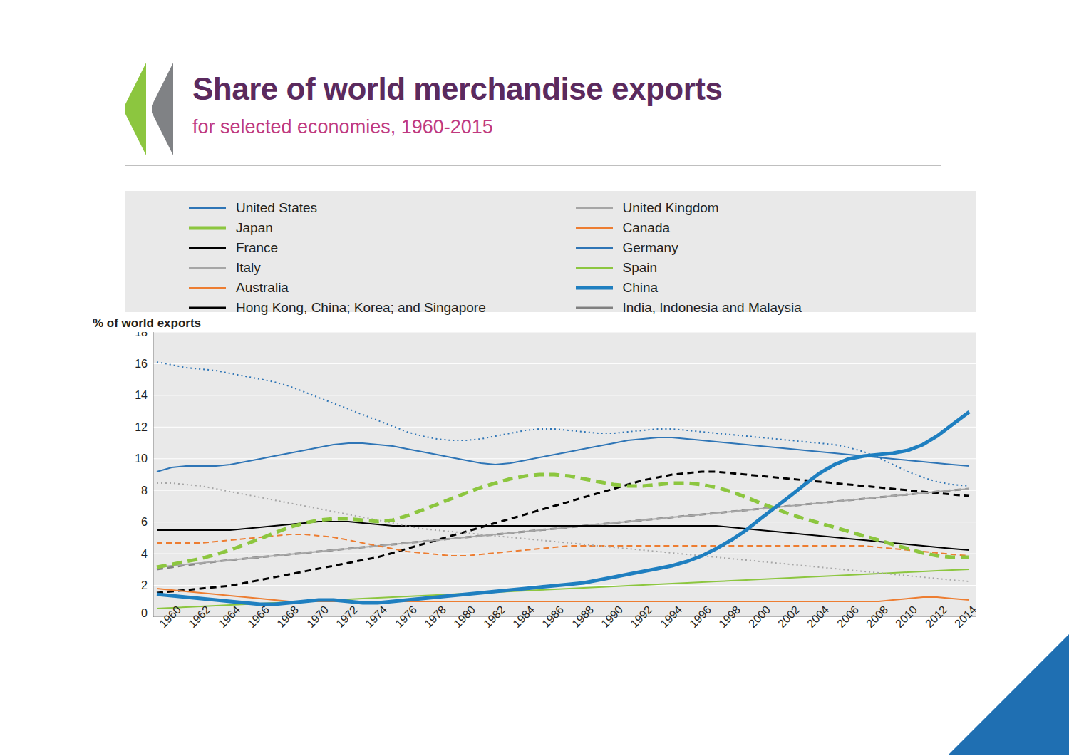Share of world merchandise exports
for selected economies, 1960-2015
United States
United Kingdom
Japan
Canada
France
Germany
Italy
Spain
Australia
China
Hong Kong, China; Korea; and Singapore
India, Indonesia and Malaysia
% of world exports
18 16 14 12 10 8 6 4 2 0
1960 1962 1964 1966 1968 1970 1972 1974 1976 1978 1980 1982 1984 1986 1988 1990 1992 1994 1996 1998 2000 2002 2004 2006 2008 2010 2012 2014